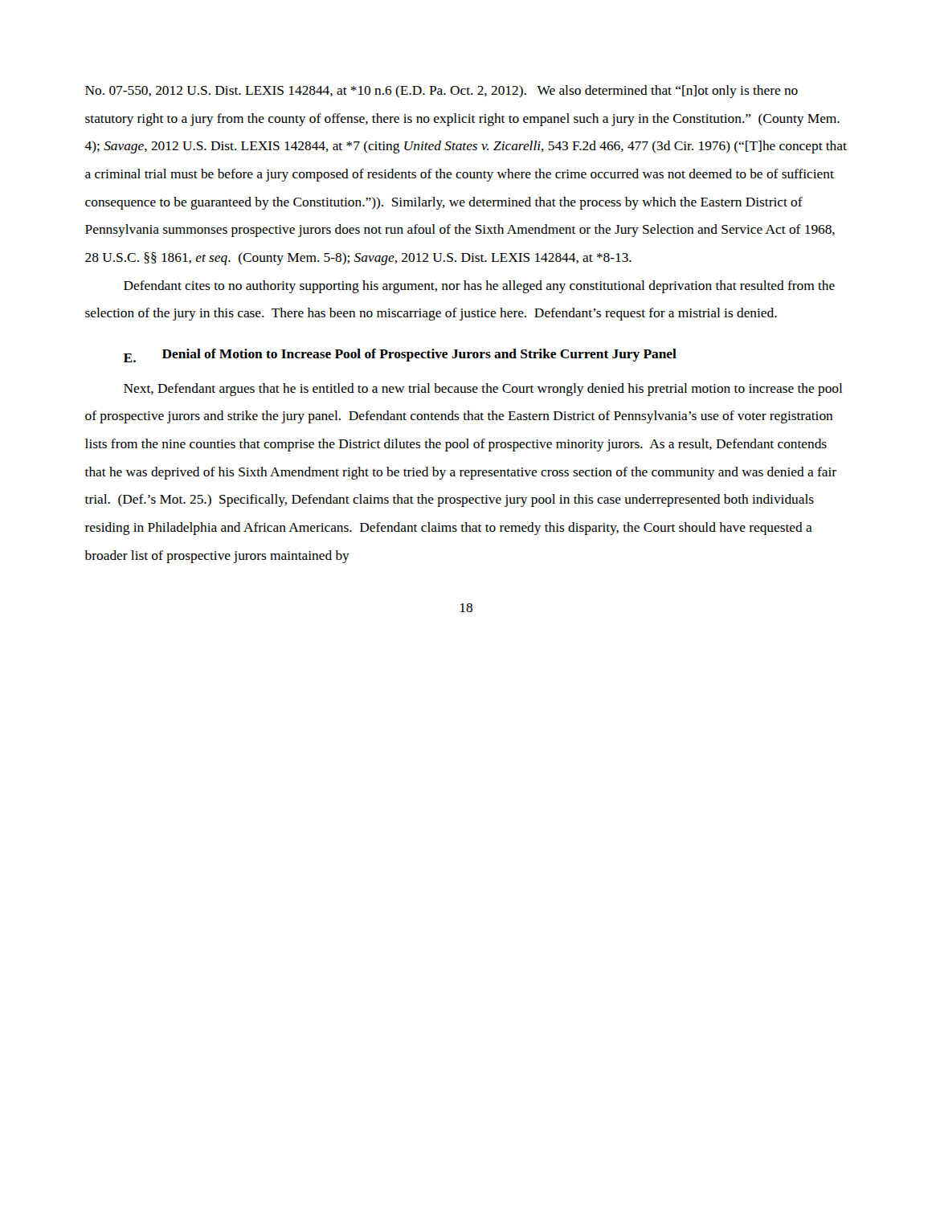No. 07-550, 2012 U.S. Dist. LEXIS 142844, at *10 n.6 (E.D. Pa. Oct. 2, 2012). We also determined that “[n]ot only is there no statutory right to a jury from the county of offense, there is no explicit right to empanel such a jury in the Constitution.” (County Mem. 4); Savage, 2012 U.S. Dist. LEXIS 142844, at *7 (citing United States v. Zicarelli, 543 F.2d 466, 477 (3d Cir. 1976) (“[T]he concept that a criminal trial must be before a jury composed of residents of the county where the crime occurred was not deemed to be of sufficient consequence to be guaranteed by the Constitution.”)). Similarly, we determined that the process by which the Eastern District of Pennsylvania summonses prospective jurors does not run afoul of the Sixth Amendment or the Jury Selection and Service Act of 1968, 28 U.S.C. §§ 1861, et seq. (County Mem. 5-8); Savage, 2012 U.S. Dist. LEXIS 142844, at *8-13.
Defendant cites to no authority supporting his argument, nor has he alleged any constitutional deprivation that resulted from the selection of the jury in this case. There has been no miscarriage of justice here. Defendant’s request for a mistrial is denied.
E.
Denial of Motion to Increase Pool of Prospective Jurors and Strike Current Jury Panel
Next, Defendant argues that he is entitled to a new trial because the Court wrongly denied his pretrial motion to increase the pool of prospective jurors and strike the jury panel. Defendant contends that the Eastern District of Pennsylvania’s use of voter registration lists from the nine counties that comprise the District dilutes the pool of prospective minority jurors. As a result, Defendant contends that he was deprived of his Sixth Amendment right to be tried by a representative cross section of the community and was denied a fair trial. (Def.’s Mot. 25.) Specifically, Defendant claims that the prospective jury pool in this case underrepresented both individuals residing in Philadelphia and African Americans. Defendant claims that to remedy this disparity, the Court should have requested a broader list of prospective jurors maintained by
18